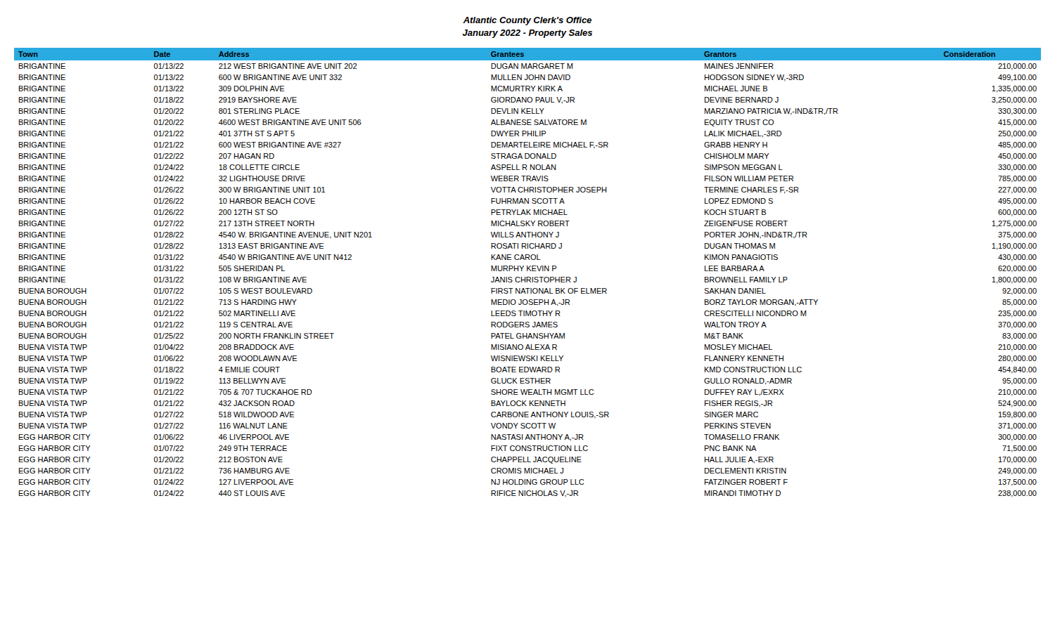Atlantic County Clerk's Office
January 2022 - Property Sales
| Town | Date | Address | Grantees | Grantors | Consideration |
| --- | --- | --- | --- | --- | --- |
| BRIGANTINE | 01/13/22 | 212 WEST BRIGANTINE AVE UNIT 202 | DUGAN MARGARET M | MAINES JENNIFER | 210,000.00 |
| BRIGANTINE | 01/13/22 | 600 W BRIGANTINE AVE UNIT 332 | MULLEN JOHN DAVID | HODGSON SIDNEY W,-3RD | 499,100.00 |
| BRIGANTINE | 01/13/22 | 309 DOLPHIN AVE | MCMURTRY KIRK A | MICHAEL JUNE B | 1,335,000.00 |
| BRIGANTINE | 01/18/22 | 2919 BAYSHORE AVE | GIORDANO PAUL V,-JR | DEVINE BERNARD J | 3,250,000.00 |
| BRIGANTINE | 01/20/22 | 801 STERLING PLACE | DEVLIN KELLY | MARZIANO PATRICIA W,-IND&TR,/TR | 330,300.00 |
| BRIGANTINE | 01/20/22 | 4600 WEST BRIGANTINE AVE UNIT 506 | ALBANESE SALVATORE M | EQUITY TRUST CO | 415,000.00 |
| BRIGANTINE | 01/21/22 | 401 37TH ST S APT 5 | DWYER PHILIP | LALIK MICHAEL,-3RD | 250,000.00 |
| BRIGANTINE | 01/21/22 | 600 WEST BRIGANTINE AVE #327 | DEMARTELEIRE MICHAEL F,-SR | GRABB HENRY H | 485,000.00 |
| BRIGANTINE | 01/22/22 | 207 HAGAN RD | STRAGA DONALD | CHISHOLM MARY | 450,000.00 |
| BRIGANTINE | 01/24/22 | 18 COLLETTE CIRCLE | ASPELL R NOLAN | SIMPSON MEGGAN L | 330,000.00 |
| BRIGANTINE | 01/24/22 | 32 LIGHTHOUSE DRIVE | WEBER TRAVIS | FILSON WILLIAM PETER | 785,000.00 |
| BRIGANTINE | 01/26/22 | 300 W BRIGANTINE UNIT 101 | VOTTA CHRISTOPHER JOSEPH | TERMINE CHARLES F,-SR | 227,000.00 |
| BRIGANTINE | 01/26/22 | 10 HARBOR BEACH COVE | FUHRMAN SCOTT A | LOPEZ EDMOND S | 495,000.00 |
| BRIGANTINE | 01/26/22 | 200 12TH ST SO | PETRYLAK MICHAEL | KOCH STUART B | 600,000.00 |
| BRIGANTINE | 01/27/22 | 217 13TH STREET NORTH | MICHALSKY ROBERT | ZEIGENFUSE ROBERT | 1,275,000.00 |
| BRIGANTINE | 01/28/22 | 4540 W. BRIGANTINE AVENUE, UNIT N201 | WILLS ANTHONY J | PORTER JOHN,-IND&TR,/TR | 375,000.00 |
| BRIGANTINE | 01/28/22 | 1313 EAST BRIGANTINE AVE | ROSATI RICHARD J | DUGAN THOMAS M | 1,190,000.00 |
| BRIGANTINE | 01/31/22 | 4540 W BRIGANTINE AVE UNIT N412 | KANE CAROL | KIMON PANAGIOTIS | 430,000.00 |
| BRIGANTINE | 01/31/22 | 505 SHERIDAN PL | MURPHY KEVIN P | LEE BARBARA A | 620,000.00 |
| BRIGANTINE | 01/31/22 | 108 W BRIGANTINE AVE | JANIS CHRISTOPHER J | BROWNELL FAMILY LP | 1,800,000.00 |
| BUENA BOROUGH | 01/07/22 | 105 S WEST BOULEVARD | FIRST NATIONAL BK OF ELMER | SAKHAN DANIEL | 92,000.00 |
| BUENA BOROUGH | 01/21/22 | 713 S HARDING HWY | MEDIO JOSEPH A,-JR | BORZ TAYLOR MORGAN,-ATTY | 85,000.00 |
| BUENA BOROUGH | 01/21/22 | 502 MARTINELLI AVE | LEEDS TIMOTHY R | CRESCITELLI NICONDRO M | 235,000.00 |
| BUENA BOROUGH | 01/21/22 | 119 S CENTRAL AVE | RODGERS JAMES | WALTON TROY A | 370,000.00 |
| BUENA BOROUGH | 01/25/22 | 200 NORTH FRANKLIN STREET | PATEL GHANSHYAM | M&T BANK | 83,000.00 |
| BUENA VISTA TWP | 01/04/22 | 208 BRADDOCK AVE | MISIANO ALEXA R | MOSLEY MICHAEL | 210,000.00 |
| BUENA VISTA TWP | 01/06/22 | 208 WOODLAWN AVE | WISNIEWSKI KELLY | FLANNERY KENNETH | 280,000.00 |
| BUENA VISTA TWP | 01/18/22 | 4 EMILIE COURT | BOATE EDWARD R | KMD CONSTRUCTION LLC | 454,840.00 |
| BUENA VISTA TWP | 01/19/22 | 113 BELLWYN AVE | GLUCK ESTHER | GULLO RONALD,-ADMR | 95,000.00 |
| BUENA VISTA TWP | 01/21/22 | 705 & 707 TUCKAHOE RD | SHORE WEALTH MGMT LLC | DUFFEY RAY L,/EXRX | 210,000.00 |
| BUENA VISTA TWP | 01/21/22 | 432 JACKSON ROAD | BAYLOCK KENNETH | FISHER REGIS,-JR | 524,900.00 |
| BUENA VISTA TWP | 01/27/22 | 518 WILDWOOD AVE | CARBONE ANTHONY LOUIS,-SR | SINGER MARC | 159,800.00 |
| BUENA VISTA TWP | 01/27/22 | 116 WALNUT LANE | VONDY SCOTT W | PERKINS STEVEN | 371,000.00 |
| EGG HARBOR CITY | 01/06/22 | 46 LIVERPOOL AVE | NASTASI ANTHONY A,-JR | TOMASELLO FRANK | 300,000.00 |
| EGG HARBOR CITY | 01/07/22 | 249 9TH TERRACE | FIXT CONSTRUCTION LLC | PNC BANK NA | 71,500.00 |
| EGG HARBOR CITY | 01/20/22 | 212 BOSTON AVE | CHAPPELL JACQUELINE | HALL JULIE A,-EXR | 170,000.00 |
| EGG HARBOR CITY | 01/21/22 | 736 HAMBURG AVE | CROMIS MICHAEL J | DECLEMENTI KRISTIN | 249,000.00 |
| EGG HARBOR CITY | 01/24/22 | 127 LIVERPOOL AVE | NJ HOLDING GROUP LLC | FATZINGER ROBERT F | 137,500.00 |
| EGG HARBOR CITY | 01/24/22 | 440 ST LOUIS AVE | RIFICE NICHOLAS V,-JR | MIRANDI TIMOTHY D | 238,000.00 |